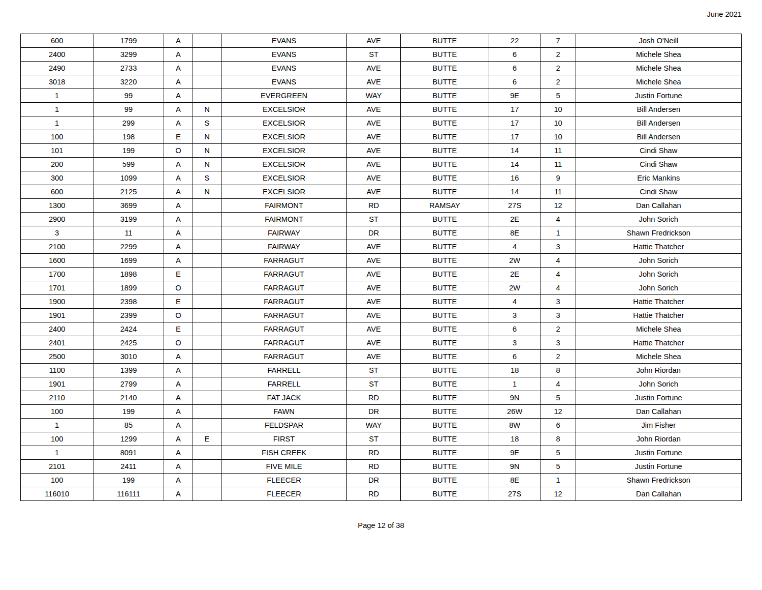June 2021
| 600 | 1799 | A | | EVANS | AVE | BUTTE | 22 | 7 | Josh O'Neill |
| 2400 | 3299 | A | | EVANS | ST | BUTTE | 6 | 2 | Michele Shea |
| 2490 | 2733 | A | | EVANS | AVE | BUTTE | 6 | 2 | Michele Shea |
| 3018 | 3220 | A | | EVANS | AVE | BUTTE | 6 | 2 | Michele Shea |
| 1 | 99 | A | | EVERGREEN | WAY | BUTTE | 9E | 5 | Justin Fortune |
| 1 | 99 | A | N | EXCELSIOR | AVE | BUTTE | 17 | 10 | Bill Andersen |
| 1 | 299 | A | S | EXCELSIOR | AVE | BUTTE | 17 | 10 | Bill Andersen |
| 100 | 198 | E | N | EXCELSIOR | AVE | BUTTE | 17 | 10 | Bill Andersen |
| 101 | 199 | O | N | EXCELSIOR | AVE | BUTTE | 14 | 11 | Cindi Shaw |
| 200 | 599 | A | N | EXCELSIOR | AVE | BUTTE | 14 | 11 | Cindi Shaw |
| 300 | 1099 | A | S | EXCELSIOR | AVE | BUTTE | 16 | 9 | Eric Mankins |
| 600 | 2125 | A | N | EXCELSIOR | AVE | BUTTE | 14 | 11 | Cindi Shaw |
| 1300 | 3699 | A | | FAIRMONT | RD | RAMSAY | 27S | 12 | Dan Callahan |
| 2900 | 3199 | A | | FAIRMONT | ST | BUTTE | 2E | 4 | John Sorich |
| 3 | 11 | A | | FAIRWAY | DR | BUTTE | 8E | 1 | Shawn Fredrickson |
| 2100 | 2299 | A | | FAIRWAY | AVE | BUTTE | 4 | 3 | Hattie Thatcher |
| 1600 | 1699 | A | | FARRAGUT | AVE | BUTTE | 2W | 4 | John Sorich |
| 1700 | 1898 | E | | FARRAGUT | AVE | BUTTE | 2E | 4 | John Sorich |
| 1701 | 1899 | O | | FARRAGUT | AVE | BUTTE | 2W | 4 | John Sorich |
| 1900 | 2398 | E | | FARRAGUT | AVE | BUTTE | 4 | 3 | Hattie Thatcher |
| 1901 | 2399 | O | | FARRAGUT | AVE | BUTTE | 3 | 3 | Hattie Thatcher |
| 2400 | 2424 | E | | FARRAGUT | AVE | BUTTE | 6 | 2 | Michele Shea |
| 2401 | 2425 | O | | FARRAGUT | AVE | BUTTE | 3 | 3 | Hattie Thatcher |
| 2500 | 3010 | A | | FARRAGUT | AVE | BUTTE | 6 | 2 | Michele Shea |
| 1100 | 1399 | A | | FARRELL | ST | BUTTE | 18 | 8 | John Riordan |
| 1901 | 2799 | A | | FARRELL | ST | BUTTE | 1 | 4 | John Sorich |
| 2110 | 2140 | A | | FAT JACK | RD | BUTTE | 9N | 5 | Justin Fortune |
| 100 | 199 | A | | FAWN | DR | BUTTE | 26W | 12 | Dan Callahan |
| 1 | 85 | A | | FELDSPAR | WAY | BUTTE | 8W | 6 | Jim Fisher |
| 100 | 1299 | A | E | FIRST | ST | BUTTE | 18 | 8 | John Riordan |
| 1 | 8091 | A | | FISH CREEK | RD | BUTTE | 9E | 5 | Justin Fortune |
| 2101 | 2411 | A | | FIVE MILE | RD | BUTTE | 9N | 5 | Justin Fortune |
| 100 | 199 | A | | FLEECER | DR | BUTTE | 8E | 1 | Shawn Fredrickson |
| 116010 | 116111 | A | | FLEECER | RD | BUTTE | 27S | 12 | Dan Callahan |
Page 12 of 38